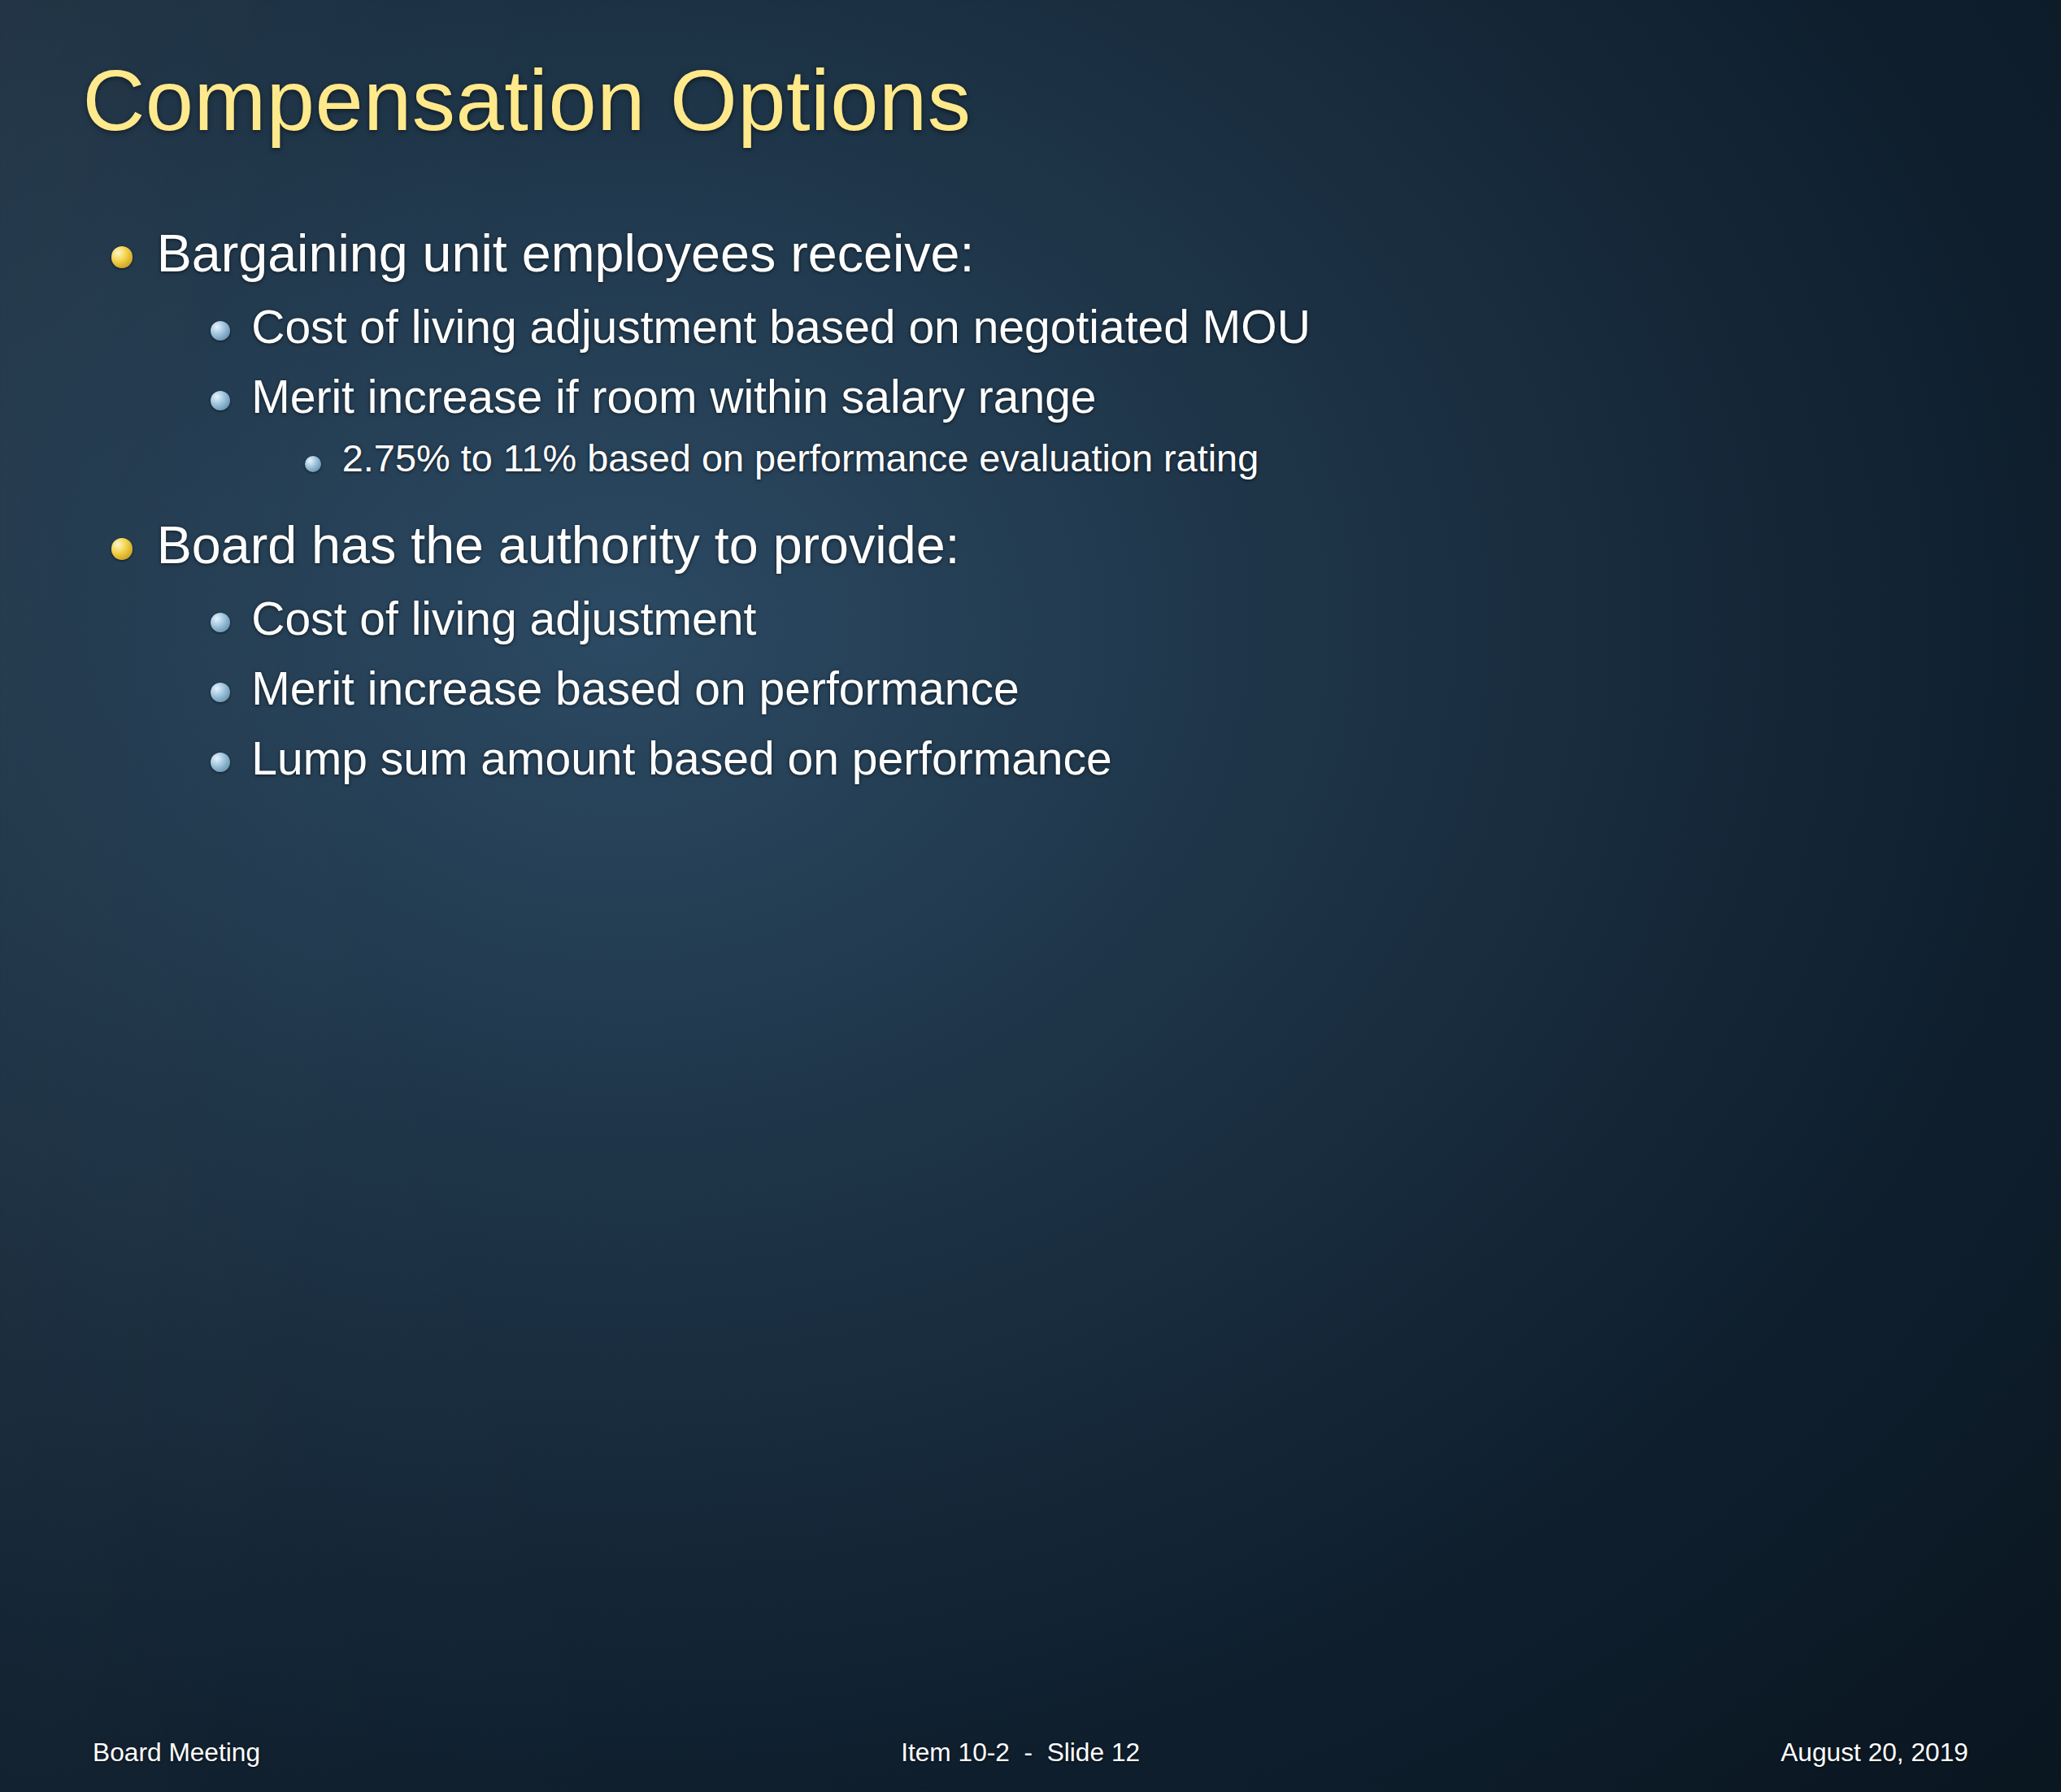Compensation Options
Bargaining unit employees receive:
Cost of living adjustment based on negotiated MOU
Merit increase if room within salary range
2.75% to 11% based on performance evaluation rating
Board has the authority to provide:
Cost of living adjustment
Merit increase based on performance
Lump sum amount based on performance
Board Meeting
Item 10-2 - Slide 12
August 20, 2019